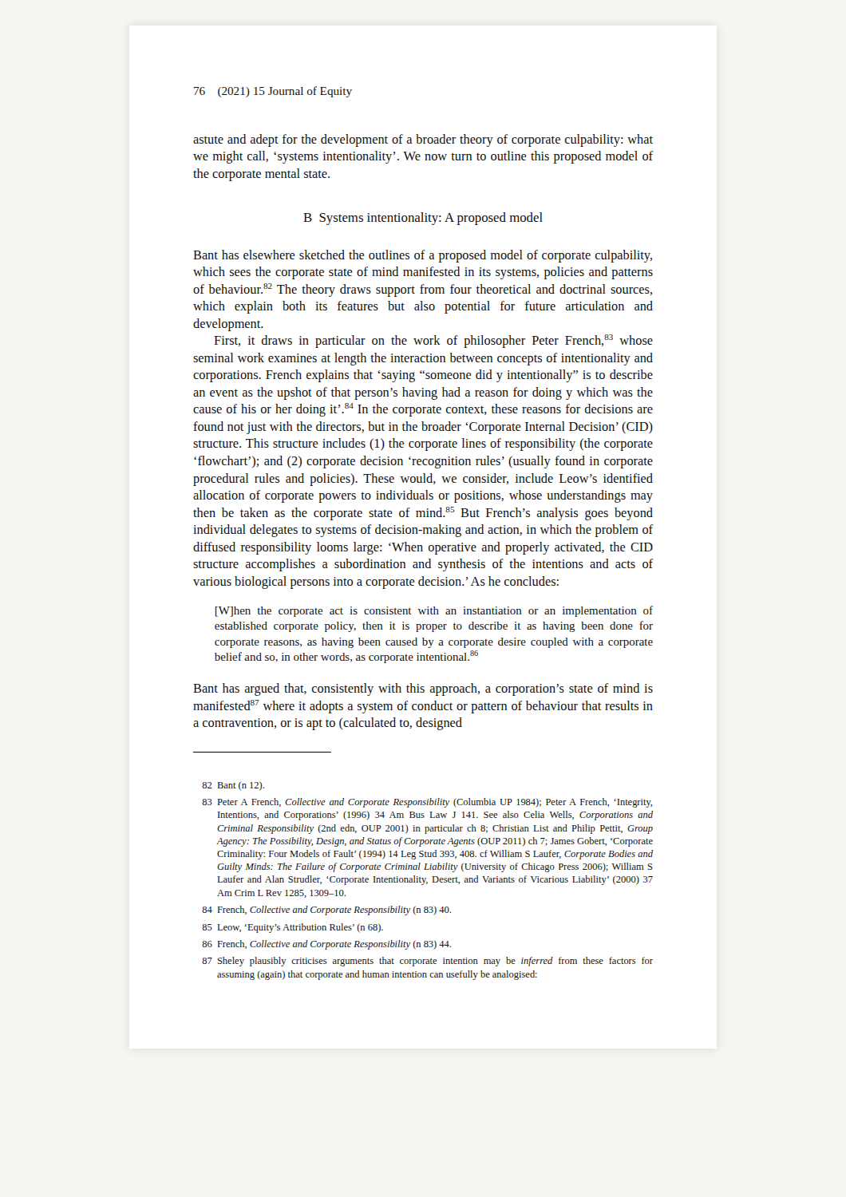76 (2021) 15 Journal of Equity
astute and adept for the development of a broader theory of corporate culpability: what we might call, ‘systems intentionality’. We now turn to outline this proposed model of the corporate mental state.
B Systems intentionality: A proposed model
Bant has elsewhere sketched the outlines of a proposed model of corporate culpability, which sees the corporate state of mind manifested in its systems, policies and patterns of behaviour.82 The theory draws support from four theoretical and doctrinal sources, which explain both its features but also potential for future articulation and development.
First, it draws in particular on the work of philosopher Peter French,83 whose seminal work examines at length the interaction between concepts of intentionality and corporations. French explains that ‘saying “someone did y intentionally” is to describe an event as the upshot of that person’s having had a reason for doing y which was the cause of his or her doing it’.84 In the corporate context, these reasons for decisions are found not just with the directors, but in the broader ‘Corporate Internal Decision’ (CID) structure. This structure includes (1) the corporate lines of responsibility (the corporate ‘flowchart’); and (2) corporate decision ‘recognition rules’ (usually found in corporate procedural rules and policies). These would, we consider, include Leow’s identified allocation of corporate powers to individuals or positions, whose understandings may then be taken as the corporate state of mind.85 But French’s analysis goes beyond individual delegates to systems of decision-making and action, in which the problem of diffused responsibility looms large: ‘When operative and properly activated, the CID structure accomplishes a subordination and synthesis of the intentions and acts of various biological persons into a corporate decision.’ As he concludes:
[W]hen the corporate act is consistent with an instantiation or an implementation of established corporate policy, then it is proper to describe it as having been done for corporate reasons, as having been caused by a corporate desire coupled with a corporate belief and so, in other words, as corporate intentional.86
Bant has argued that, consistently with this approach, a corporation’s state of mind is manifested87 where it adopts a system of conduct or pattern of behaviour that results in a contravention, or is apt to (calculated to, designed
Bant (n 12).
Peter A French, Collective and Corporate Responsibility (Columbia UP 1984); Peter A French, ‘Integrity, Intentions, and Corporations’ (1996) 34 Am Bus Law J 141. See also Celia Wells, Corporations and Criminal Responsibility (2nd edn, OUP 2001) in particular ch 8; Christian List and Philip Pettit, Group Agency: The Possibility, Design, and Status of Corporate Agents (OUP 2011) ch 7; James Gobert, ‘Corporate Criminality: Four Models of Fault’ (1994) 14 Leg Stud 393, 408. cf William S Laufer, Corporate Bodies and Guilty Minds: The Failure of Corporate Criminal Liability (University of Chicago Press 2006); William S Laufer and Alan Strudler, ‘Corporate Intentionality, Desert, and Variants of Vicarious Liability’ (2000) 37 Am Crim L Rev 1285, 1309–10.
French, Collective and Corporate Responsibility (n 83) 40.
Leow, ‘Equity’s Attribution Rules’ (n 68).
French, Collective and Corporate Responsibility (n 83) 44.
Sheley plausibly criticises arguments that corporate intention may be inferred from these factors for assuming (again) that corporate and human intention can usefully be analogised: